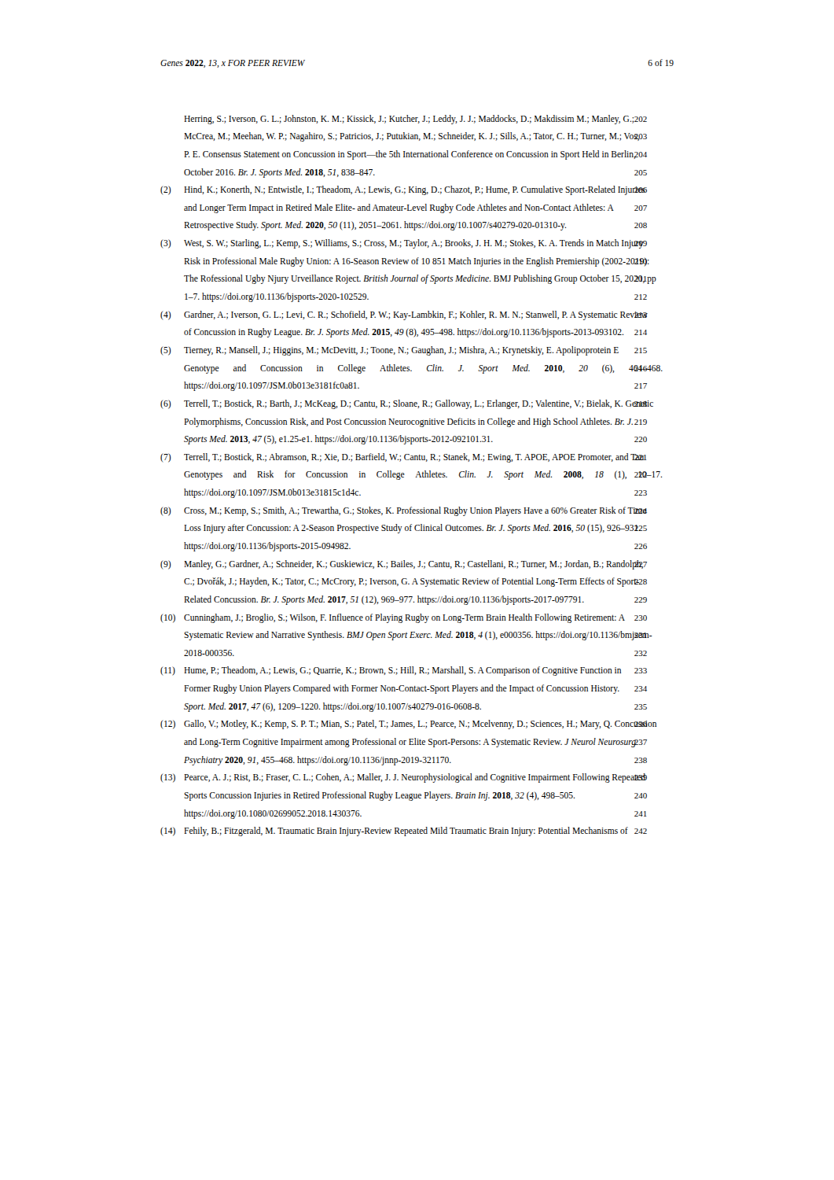Genes 2022, 13, x FOR PEER REVIEW
6 of 19
Herring, S.; Iverson, G. L.; Johnston, K. M.; Kissick, J.; Kutcher, J.; Leddy, J. J.; Maddocks, D.; Makdissim M.; Manley, G.; 202
McCrea, M.; Meehan, W. P.; Nagahiro, S.; Patricios, J.; Putukian, M.; Schneider, K. J.; Sills, A.; Tator, C. H.; Turner, M.; Vos, 203
P. E. Consensus Statement on Concussion in Sport—the 5th International Conference on Concussion in Sport Held in Berlin, 204
October 2016. Br. J. Sports Med. 2018, 51, 838–847. 205
(2) Hind, K.; Konerth, N.; Entwistle, I.; Theadom, A.; Lewis, G.; King, D.; Chazot, P.; Hume, P. Cumulative Sport-Related Injuries 206
and Longer Term Impact in Retired Male Elite- and Amateur-Level Rugby Code Athletes and Non-Contact Athletes: A 207
Retrospective Study. Sport. Med. 2020, 50 (11), 2051–2061. https://doi.org/10.1007/s40279-020-01310-y. 208
(3) West, S. W.; Starling, L.; Kemp, S.; Williams, S.; Cross, M.; Taylor, A.; Brooks, J. H. M.; Stokes, K. A. Trends in Match Injury 209
Risk in Professional Male Rugby Union: A 16-Season Review of 10 851 Match Injuries in the English Premiership (2002-2019): 210
The Rofessional Ugby Njury Urveillance Roject. British Journal of Sports Medicine. BMJ Publishing Group October 15, 2020, pp 211
1–7. https://doi.org/10.1136/bjsports-2020-102529. 212
(4) Gardner, A.; Iverson, G. L.; Levi, C. R.; Schofield, P. W.; Kay-Lambkin, F.; Kohler, R. M. N.; Stanwell, P. A Systematic Review 213
of Concussion in Rugby League. Br. J. Sports Med. 2015, 49 (8), 495–498. https://doi.org/10.1136/bjsports-2013-093102. 214
(5) Tierney, R.; Mansell, J.; Higgins, M.; McDevitt, J.; Toone, N.; Gaughan, J.; Mishra, A.; Krynetskiy, E. Apolipoprotein E 215
Genotype and Concussion in College Athletes. Clin. J. Sport Med. 2010, 20(6), 464–468. 216
https://doi.org/10.1097/JSM.0b013e3181fc0a81. 217
(6) Terrell, T.; Bostick, R.; Barth, J.; McKeag, D.; Cantu, R.; Sloane, R.; Galloway, L.; Erlanger, D.; Valentine, V.; Bielak, K. Genetic 218
Polymorphisms, Concussion Risk, and Post Concussion Neurocognitive Deficits in College and High School Athletes. Br. J. 219
Sports Med. 2013, 47 (5), e1.25-e1. https://doi.org/10.1136/bjsports-2012-092101.31. 220
(7) Terrell, T.; Bostick, R.; Abramson, R.; Xie, D.; Barfield, W.; Cantu, R.; Stanek, M.; Ewing, T. APOE, APOE Promoter, and Tau 221
Genotypes and Risk for Concussion in College Athletes. Clin. J. Sport Med. 2008, 18(1), 10–17. 222
https://doi.org/10.1097/JSM.0b013e31815c1d4c. 223
(8) Cross, M.; Kemp, S.; Smith, A.; Trewartha, G.; Stokes, K. Professional Rugby Union Players Have a 60% Greater Risk of Time 224
Loss Injury after Concussion: A 2-Season Prospective Study of Clinical Outcomes. Br. J. Sports Med. 2016, 50 (15), 926–931. 225
https://doi.org/10.1136/bjsports-2015-094982. 226
(9) Manley, G.; Gardner, A.; Schneider, K.; Guskiewicz, K.; Bailes, J.; Cantu, R.; Castellani, R.; Turner, M.; Jordan, B.; Randolph, 227
C.; Dvořák, J.; Hayden, K.; Tator, C.; McCrory, P.; Iverson, G. A Systematic Review of Potential Long-Term Effects of Sport- 228
Related Concussion. Br. J. Sports Med. 2017, 51 (12), 969–977. https://doi.org/10.1136/bjsports-2017-097791. 229
(10) Cunningham, J.; Broglio, S.; Wilson, F. Influence of Playing Rugby on Long-Term Brain Health Following Retirement: A 230
Systematic Review and Narrative Synthesis. BMJ Open Sport Exerc. Med. 2018, 4 (1), e000356. https://doi.org/10.1136/bmjsem- 231
2018-000356. 232
(11) Hume, P.; Theadom, A.; Lewis, G.; Quarrie, K.; Brown, S.; Hill, R.; Marshall, S. A Comparison of Cognitive Function in 233
Former Rugby Union Players Compared with Former Non-Contact-Sport Players and the Impact of Concussion History. 234
Sport. Med. 2017, 47 (6), 1209–1220. https://doi.org/10.1007/s40279-016-0608-8. 235
(12) Gallo, V.; Motley, K.; Kemp, S. P. T.; Mian, S.; Patel, T.; James, L.; Pearce, N.; Mcelvenny, D.; Sciences, H.; Mary, Q. Concussion 236
and Long-Term Cognitive Impairment among Professional or Elite Sport-Persons: A Systematic Review. J Neurol Neurosurg 237
Psychiatry 2020, 91, 455–468. https://doi.org/10.1136/jnnp-2019-321170. 238
(13) Pearce, A. J.; Rist, B.; Fraser, C. L.; Cohen, A.; Maller, J. J. Neurophysiological and Cognitive Impairment Following Repeated 239
Sports Concussion Injuries in Retired Professional Rugby League Players. Brain Inj. 2018, 32 (4), 498–505. 240
https://doi.org/10.1080/02699052.2018.1430376. 241
(14) Fehily, B.; Fitzgerald, M. Traumatic Brain Injury-Review Repeated Mild Traumatic Brain Injury: Potential Mechanisms of 242